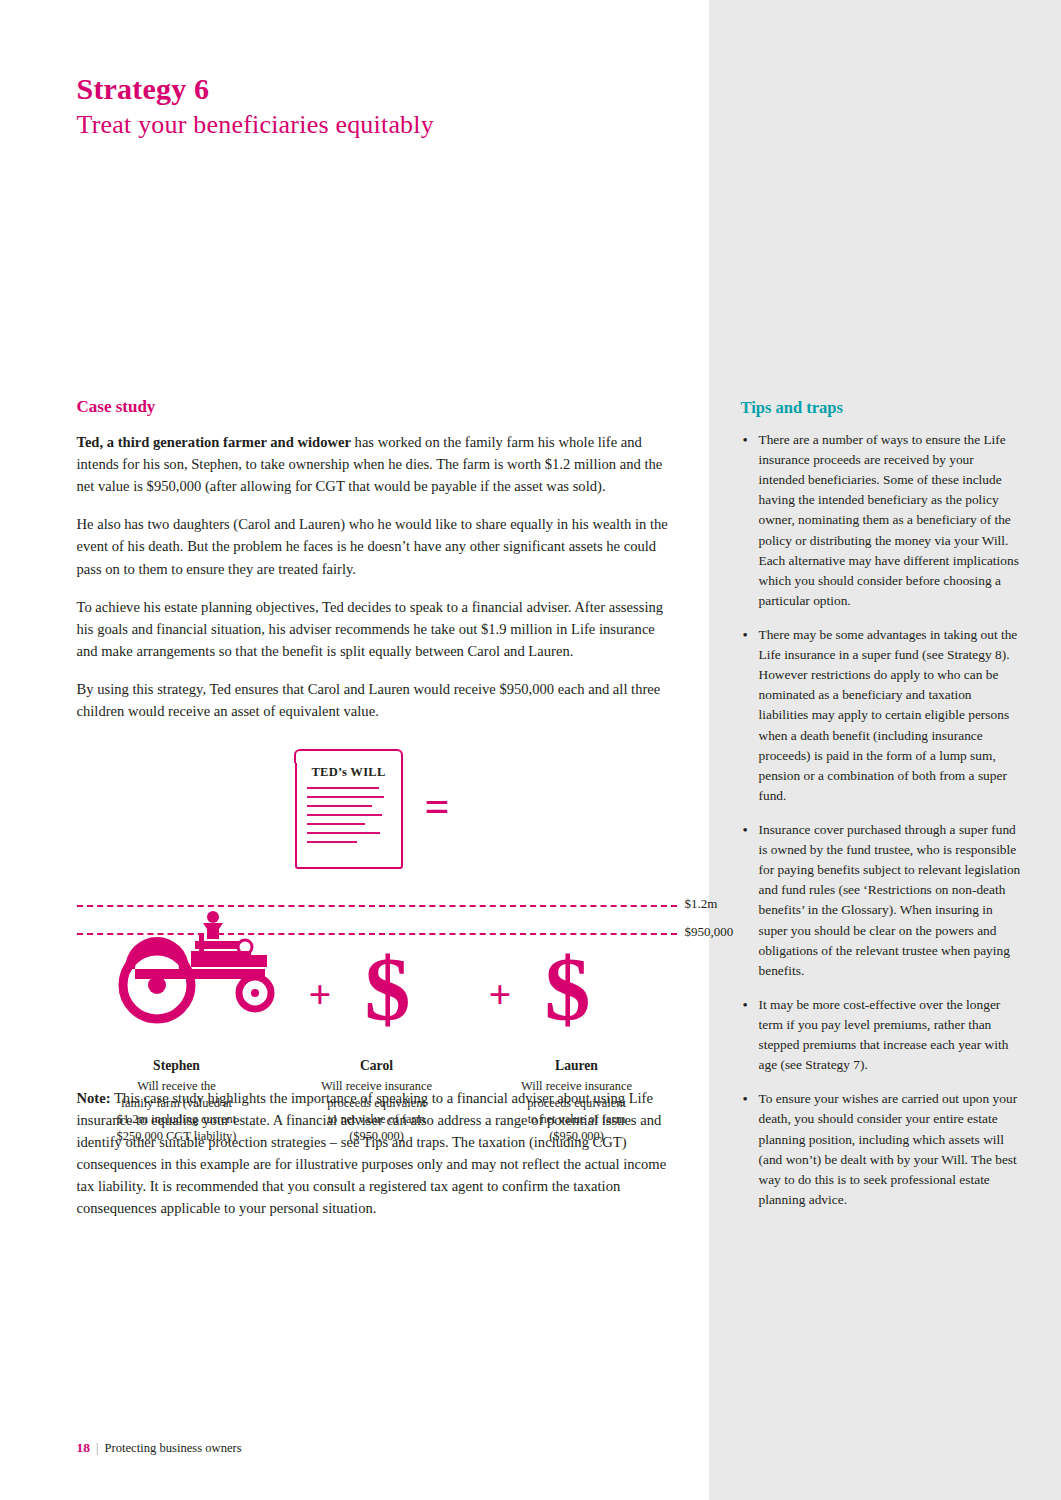Strategy 6Treat your beneficiaries equitably
Case study
Ted, a third generation farmer and widower has worked on the family farm his whole life and intends for his son, Stephen, to take ownership when he dies. The farm is worth $1.2 million and the net value is $950,000 (after allowing for CGT that would be payable if the asset was sold).
He also has two daughters (Carol and Lauren) who he would like to share equally in his wealth in the event of his death. But the problem he faces is he doesn’t have any other significant assets he could pass on to them to ensure they are treated fairly.
To achieve his estate planning objectives, Ted decides to speak to a financial adviser. After assessing his goals and financial situation, his adviser recommends he take out $1.9 million in Life insurance and make arrangements so that the benefit is split equally between Carol and Lauren.
By using this strategy, Ted ensures that Carol and Lauren would receive $950,000 each and all three children would receive an asset of equivalent value.
TED’s WILL
=
$1.2m
$950,000
+
$
+
$
Stephen Will receive the
family farm (valued at
$1.2m including current
$250,000 CGT liability)
Carol Will receive insurance
proceeds equivalent
to net value of farm
($950,000)
Lauren Will receive insurance
proceeds equivalent
to net value of farm
($950,000)
Note: This case study highlights the importance of speaking to a financial adviser about using Life insurance to equalise your estate. A financial adviser can also address a range of potential issues and identify other suitable protection strategies – see Tips and traps. The taxation (including CGT) consequences in this example are for illustrative purposes only and may not reflect the actual income tax liability. It is recommended that you consult a registered tax agent to confirm the taxation consequences applicable to your personal situation.
Tips and traps
There are a number of ways to ensure the Life insurance proceeds are received by your intended beneficiaries. Some of these include having the intended beneficiary as the policy owner, nominating them as a beneficiary of the policy or distributing the money via your Will. Each alternative may have different implications which you should consider before choosing a particular option.
There may be some advantages in taking out the Life insurance in a super fund (see Strategy 8). However restrictions do apply to who can be nominated as a beneficiary and taxation liabilities may apply to certain eligible persons when a death benefit (including insurance proceeds) is paid in the form of a lump sum, pension or a combination of both from a super fund.
Insurance cover purchased through a super fund is owned by the fund trustee, who is responsible for paying benefits subject to relevant legislation and fund rules (see ‘Restrictions on non-death benefits’ in the Glossary). When insuring in super you should be clear on the powers and obligations of the relevant trustee when paying benefits.
It may be more cost-effective over the longer term if you pay level premiums, rather than stepped premiums that increase each year with age (see Strategy 7).
To ensure your wishes are carried out upon your death, you should consider your entire estate planning position, including which assets will (and won’t) be dealt with by your Will. The best way to do this is to seek professional estate planning advice.
18|Protecting business owners